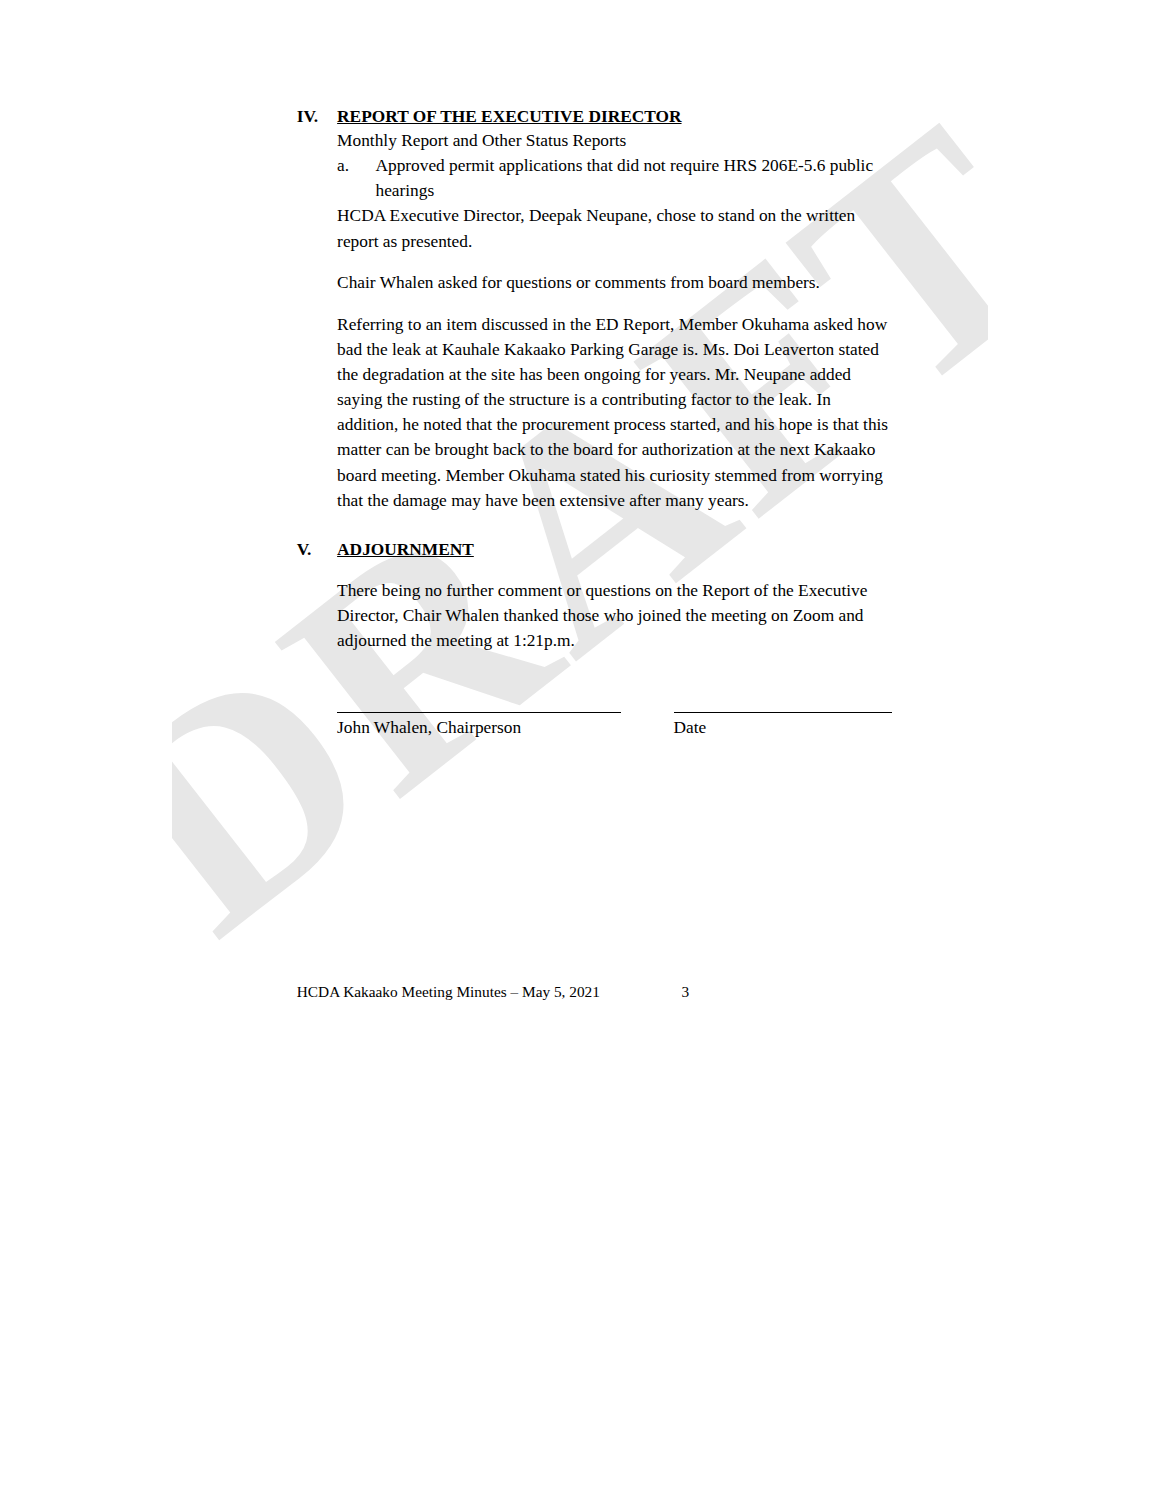DRAFT
IV. REPORT OF THE EXECUTIVE DIRECTOR
Monthly Report and Other Status Reports
a. Approved permit applications that did not require HRS 206E-5.6 public hearings
HCDA Executive Director, Deepak Neupane, chose to stand on the written report as presented.
Chair Whalen asked for questions or comments from board members.
Referring to an item discussed in the ED Report, Member Okuhama asked how bad the leak at Kauhale Kakaako Parking Garage is. Ms. Doi Leaverton stated the degradation at the site has been ongoing for years. Mr. Neupane added saying the rusting of the structure is a contributing factor to the leak. In addition, he noted that the procurement process started, and his hope is that this matter can be brought back to the board for authorization at the next Kakaako board meeting. Member Okuhama stated his curiosity stemmed from worrying that the damage may have been extensive after many years.
V. ADJOURNMENT
There being no further comment or questions on the Report of the Executive Director, Chair Whalen thanked those who joined the meeting on Zoom and adjourned the meeting at 1:21p.m.
John Whalen, Chairperson
Date
HCDA Kakaako Meeting Minutes – May 5, 2021 3